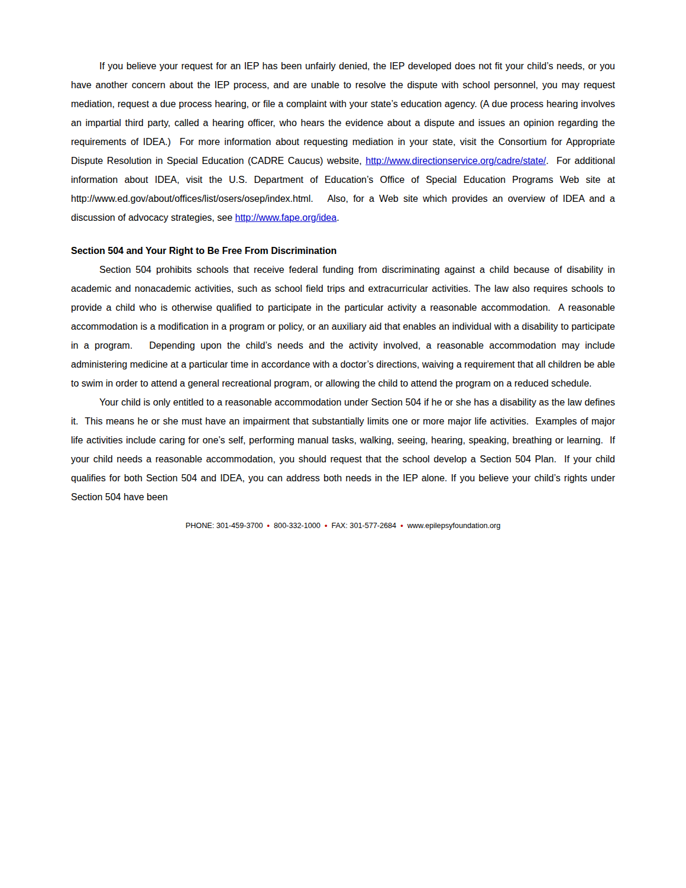If you believe your request for an IEP has been unfairly denied, the IEP developed does not fit your child’s needs, or you have another concern about the IEP process, and are unable to resolve the dispute with school personnel, you may request mediation, request a due process hearing, or file a complaint with your state’s education agency. (A due process hearing involves an impartial third party, called a hearing officer, who hears the evidence about a dispute and issues an opinion regarding the requirements of IDEA.) For more information about requesting mediation in your state, visit the Consortium for Appropriate Dispute Resolution in Special Education (CADRE Caucus) website, http://www.directionservice.org/cadre/state/. For additional information about IDEA, visit the U.S. Department of Education’s Office of Special Education Programs Web site at http://www.ed.gov/about/offices/list/osers/osep/index.html. Also, for a Web site which provides an overview of IDEA and a discussion of advocacy strategies, see http://www.fape.org/idea.
Section 504 and Your Right to Be Free From Discrimination
Section 504 prohibits schools that receive federal funding from discriminating against a child because of disability in academic and nonacademic activities, such as school field trips and extracurricular activities. The law also requires schools to provide a child who is otherwise qualified to participate in the particular activity a reasonable accommodation. A reasonable accommodation is a modification in a program or policy, or an auxiliary aid that enables an individual with a disability to participate in a program. Depending upon the child’s needs and the activity involved, a reasonable accommodation may include administering medicine at a particular time in accordance with a doctor’s directions, waiving a requirement that all children be able to swim in order to attend a general recreational program, or allowing the child to attend the program on a reduced schedule.
Your child is only entitled to a reasonable accommodation under Section 504 if he or she has a disability as the law defines it. This means he or she must have an impairment that substantially limits one or more major life activities. Examples of major life activities include caring for one’s self, performing manual tasks, walking, seeing, hearing, speaking, breathing or learning. If your child needs a reasonable accommodation, you should request that the school develop a Section 504 Plan. If your child qualifies for both Section 504 and IDEA, you can address both needs in the IEP alone. If you believe your child’s rights under Section 504 have been
PHONE: 301-459-3700 • 800-332-1000 • FAX: 301-577-2684 • www.epilepsyfoundation.org